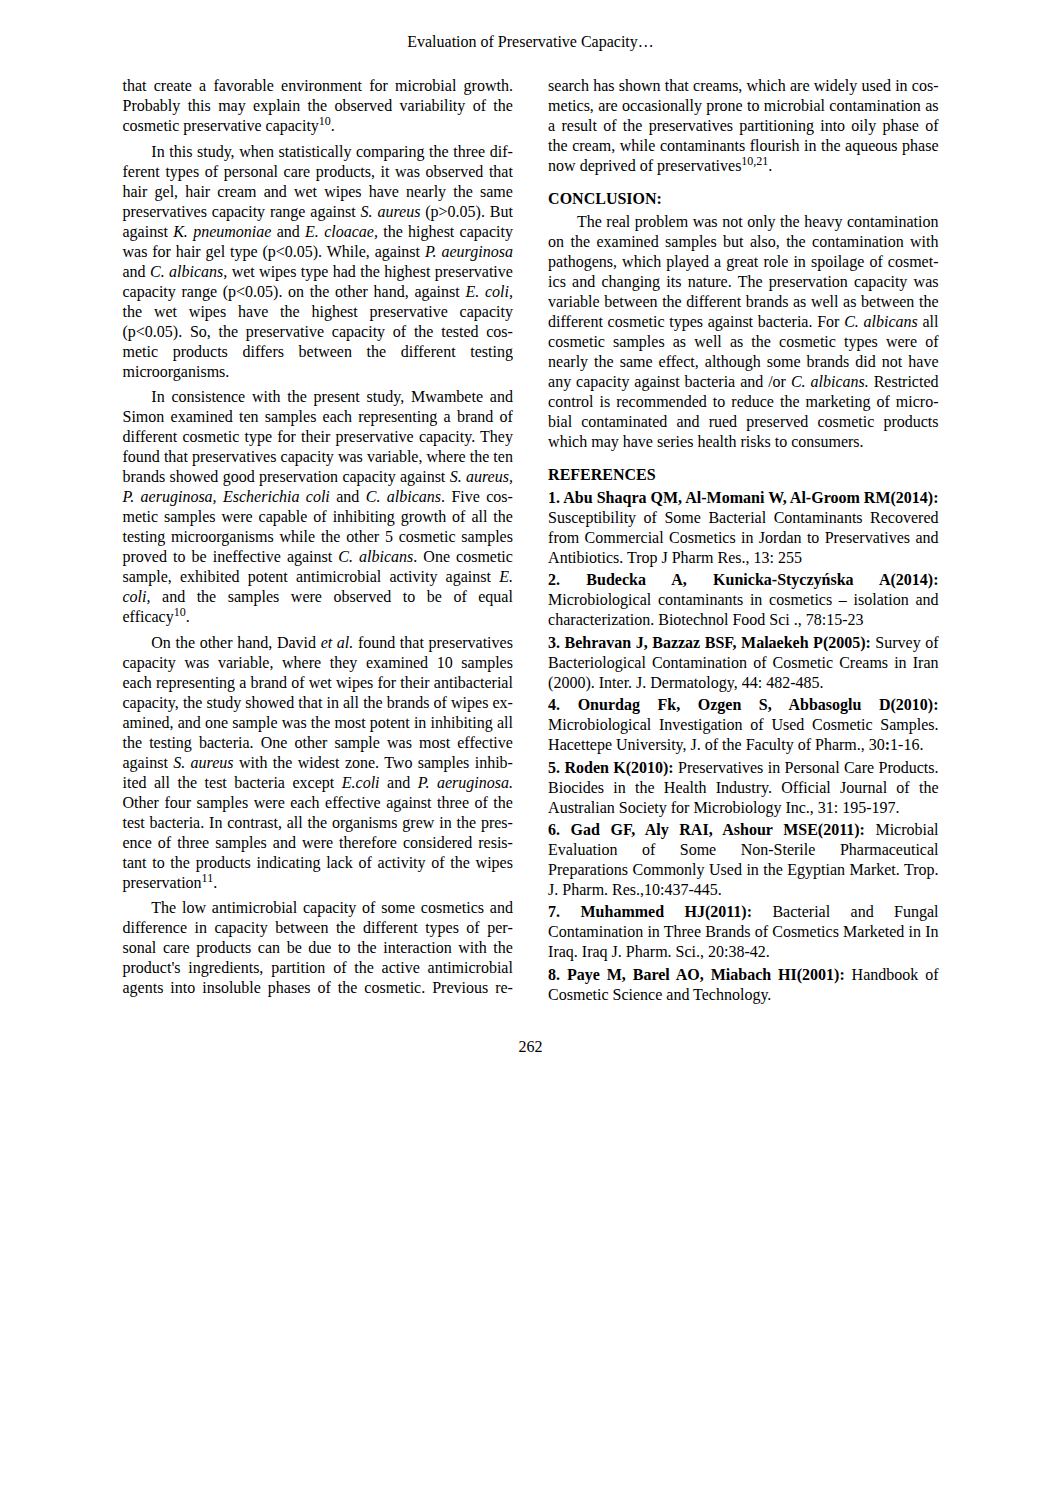Evaluation of Preservative Capacity…
that create a favorable environment for microbial growth. Probably this may explain the observed variability of the cosmetic preservative capacity10.
In this study, when statistically comparing the three different types of personal care products, it was observed that hair gel, hair cream and wet wipes have nearly the same preservatives capacity range against S. aureus (p>0.05). But against K. pneumoniae and E. cloacae, the highest capacity was for hair gel type (p<0.05). While, against P. aeurginosa and C. albicans, wet wipes type had the highest preservative capacity range (p<0.05). on the other hand, against E. coli, the wet wipes have the highest preservative capacity (p<0.05). So, the preservative capacity of the tested cosmetic products differs between the different testing microorganisms.
In consistence with the present study, Mwambete and Simon examined ten samples each representing a brand of different cosmetic type for their preservative capacity. They found that preservatives capacity was variable, where the ten brands showed good preservation capacity against S. aureus, P. aeruginosa, Escherichia coli and C. albicans. Five cosmetic samples were capable of inhibiting growth of all the testing microorganisms while the other 5 cosmetic samples proved to be ineffective against C. albicans. One cosmetic sample, exhibited potent antimicrobial activity against E. coli, and the samples were observed to be of equal efficacy10.
On the other hand, David et al. found that preservatives capacity was variable, where they examined 10 samples each representing a brand of wet wipes for their antibacterial capacity, the study showed that in all the brands of wipes examined, and one sample was the most potent in inhibiting all the testing bacteria. One other sample was most effective against S. aureus with the widest zone. Two samples inhibited all the test bacteria except E.coli and P. aeruginosa. Other four samples were each effective against three of the test bacteria. In contrast, all the organisms grew in the presence of three samples and were therefore considered resistant to the products indicating lack of activity of the wipes preservation11.
The low antimicrobial capacity of some cosmetics and difference in capacity between the different types of personal care products can be due to the interaction with the product's ingredients, partition of the active antimicrobial agents into insoluble phases of the cosmetic. Previous research has shown that creams, which are widely used in cosmetics, are occasionally prone to microbial contamination as a result of the preservatives partitioning into oily phase of the cream, while contaminants flourish in the aqueous phase now deprived of preservatives10,21.
CONCLUSION:
The real problem was not only the heavy contamination on the examined samples but also, the contamination with pathogens, which played a great role in spoilage of cosmetics and changing its nature. The preservation capacity was variable between the different brands as well as between the different cosmetic types against bacteria. For C. albicans all cosmetic samples as well as the cosmetic types were of nearly the same effect, although some brands did not have any capacity against bacteria and /or C. albicans. Restricted control is recommended to reduce the marketing of microbial contaminated and rued preserved cosmetic products which may have series health risks to consumers.
REFERENCES
1. Abu Shaqra QM, Al-Momani W, Al-Groom RM(2014): Susceptibility of Some Bacterial Contaminants Recovered from Commercial Cosmetics in Jordan to Preservatives and Antibiotics. Trop J Pharm Res., 13: 255
2. Budecka A, Kunicka-Styczyńska A(2014): Microbiological contaminants in cosmetics – isolation and characterization. Biotechnol Food Sci ., 78:15-23
3. Behravan J, Bazzaz BSF, Malaekeh P(2005): Survey of Bacteriological Contamination of Cosmetic Creams in Iran (2000). Inter. J. Dermatology, 44: 482-485.
4. Onurdag Fk, Ozgen S, Abbasoglu D(2010): Microbiological Investigation of Used Cosmetic Samples. Hacettepe University, J. of the Faculty of Pharm., 30: 1-16.
5. Roden K(2010): Preservatives in Personal Care Products. Biocides in the Health Industry. Official Journal of the Australian Society for Microbiology Inc., 31: 195-197.
6. Gad GF, Aly RAI, Ashour MSE(2011): Microbial Evaluation of Some Non-Sterile Pharmaceutical Preparations Commonly Used in the Egyptian Market. Trop. J. Pharm. Res.,10:437-445.
7. Muhammed HJ(2011): Bacterial and Fungal Contamination in Three Brands of Cosmetics Marketed in In Iraq. Iraq J. Pharm. Sci., 20:38-42.
8. Paye M, Barel AO, Miabach HI(2001): Handbook of Cosmetic Science and Technology.
262